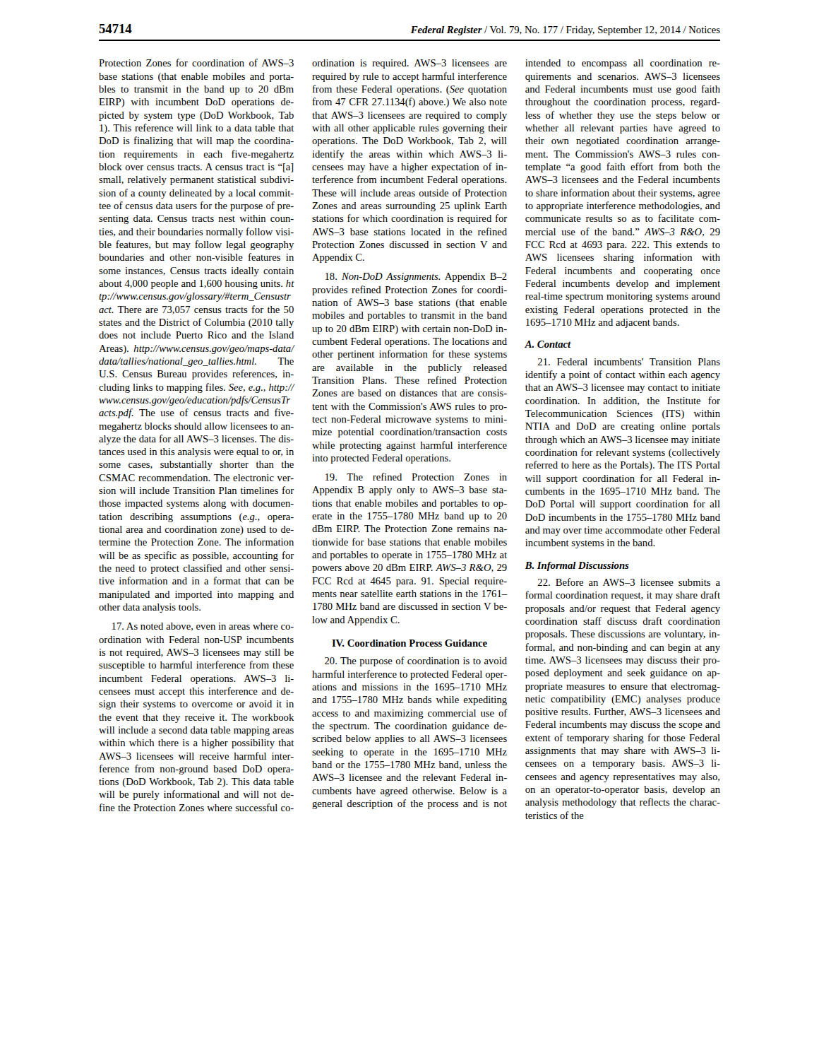54714
Federal Register / Vol. 79, No. 177 / Friday, September 12, 2014 / Notices
Protection Zones for coordination of AWS–3 base stations (that enable mobiles and portables to transmit in the band up to 20 dBm EIRP) with incumbent DoD operations depicted by system type (DoD Workbook, Tab 1). This reference will link to a data table that DoD is finalizing that will map the coordination requirements in each five-megahertz block over census tracts. A census tract is “[a] small, relatively permanent statistical subdivision of a county delineated by a local committee of census data users for the purpose of presenting data. Census tracts nest within counties, and their boundaries normally follow visible features, but may follow legal geography boundaries and other non-visible features in some instances, Census tracts ideally contain about 4,000 people and 1,600 housing units. http://www.census.gov/glossary/#term_Censustract. There are 73,057 census tracts for the 50 states and the District of Columbia (2010 tally does not include Puerto Rico and the Island Areas). http://www.census.gov/geo/maps-data/data/tallies/national_geo_tallies.html. The U.S. Census Bureau provides references, including links to mapping files. See, e.g., http://www.census.gov/geo/education/pdfs/CensusTracts.pdf. The use of census tracts and five-megahertz blocks should allow licensees to analyze the data for all AWS–3 licenses. The distances used in this analysis were equal to or, in some cases, substantially shorter than the CSMAC recommendation. The electronic version will include Transition Plan timelines for those impacted systems along with documentation describing assumptions (e.g., operational area and coordination zone) used to determine the Protection Zone. The information will be as specific as possible, accounting for the need to protect classified and other sensitive information and in a format that can be manipulated and imported into mapping and other data analysis tools.
17. As noted above, even in areas where coordination with Federal non-USP incumbents is not required, AWS–3 licensees may still be susceptible to harmful interference from these incumbent Federal operations. AWS–3 licensees must accept this interference and design their systems to overcome or avoid it in the event that they receive it. The workbook will include a second data table mapping areas within which there is a higher possibility that AWS–3 licensees will receive harmful interference from non-ground based DoD operations (DoD Workbook, Tab 2). This data table will be purely informational and will not define the Protection Zones where successful coordination is required. AWS–3 licensees are required by rule to accept harmful interference from these Federal operations. (See quotation from 47 CFR 27.1134(f) above.) We also note that AWS–3 licensees are required to comply with all other applicable rules governing their operations. The DoD Workbook, Tab 2, will identify the areas within which AWS–3 licensees may have a higher expectation of interference from incumbent Federal operations. These will include areas outside of Protection Zones and areas surrounding 25 uplink Earth stations for which coordination is required for AWS–3 base stations located in the refined Protection Zones discussed in section V and Appendix C.
18. Non-DoD Assignments. Appendix B–2 provides refined Protection Zones for coordination of AWS–3 base stations (that enable mobiles and portables to transmit in the band up to 20 dBm EIRP) with certain non-DoD incumbent Federal operations. The locations and other pertinent information for these systems are available in the publicly released Transition Plans. These refined Protection Zones are based on distances that are consistent with the Commission's AWS rules to protect non-Federal microwave systems to minimize potential coordination/transaction costs while protecting against harmful interference into protected Federal operations.
19. The refined Protection Zones in Appendix B apply only to AWS–3 base stations that enable mobiles and portables to operate in the 1755–1780 MHz band up to 20 dBm EIRP. The Protection Zone remains nationwide for base stations that enable mobiles and portables to operate in 1755–1780 MHz at powers above 20 dBm EIRP. AWS–3 R&O, 29 FCC Rcd at 4645 para. 91. Special requirements near satellite earth stations in the 1761–1780 MHz band are discussed in section V below and Appendix C.
IV. Coordination Process Guidance
20. The purpose of coordination is to avoid harmful interference to protected Federal operations and missions in the 1695–1710 MHz and 1755–1780 MHz bands while expediting access to and maximizing commercial use of the spectrum. The coordination guidance described below applies to all AWS–3 licensees seeking to operate in the 1695–1710 MHz band or the 1755–1780 MHz band, unless the AWS–3 licensee and the relevant Federal incumbents have agreed otherwise. Below is a general description of the process and is not intended to encompass all coordination requirements and scenarios. AWS–3 licensees and Federal incumbents must use good faith throughout the coordination process, regardless of whether they use the steps below or whether all relevant parties have agreed to their own negotiated coordination arrangement. The Commission's AWS–3 rules contemplate “a good faith effort from both the AWS–3 licensees and the Federal incumbents to share information about their systems, agree to appropriate interference methodologies, and communicate results so as to facilitate commercial use of the band.” AWS–3 R&O, 29 FCC Rcd at 4693 para. 222. This extends to AWS licensees sharing information with Federal incumbents and cooperating once Federal incumbents develop and implement real-time spectrum monitoring systems around existing Federal operations protected in the 1695–1710 MHz and adjacent bands.
A. Contact
21. Federal incumbents' Transition Plans identify a point of contact within each agency that an AWS–3 licensee may contact to initiate coordination. In addition, the Institute for Telecommunication Sciences (ITS) within NTIA and DoD are creating online portals through which an AWS–3 licensee may initiate coordination for relevant systems (collectively referred to here as the Portals). The ITS Portal will support coordination for all Federal incumbents in the 1695–1710 MHz band. The DoD Portal will support coordination for all DoD incumbents in the 1755–1780 MHz band and may over time accommodate other Federal incumbent systems in the band.
B. Informal Discussions
22. Before an AWS–3 licensee submits a formal coordination request, it may share draft proposals and/or request that Federal agency coordination staff discuss draft coordination proposals. These discussions are voluntary, informal, and non-binding and can begin at any time. AWS–3 licensees may discuss their proposed deployment and seek guidance on appropriate measures to ensure that electromagnetic compatibility (EMC) analyses produce positive results. Further, AWS–3 licensees and Federal incumbents may discuss the scope and extent of temporary sharing for those Federal assignments that may share with AWS–3 licensees on a temporary basis. AWS–3 licensees and agency representatives may also, on an operator-to-operator basis, develop an analysis methodology that reflects the characteristics of the